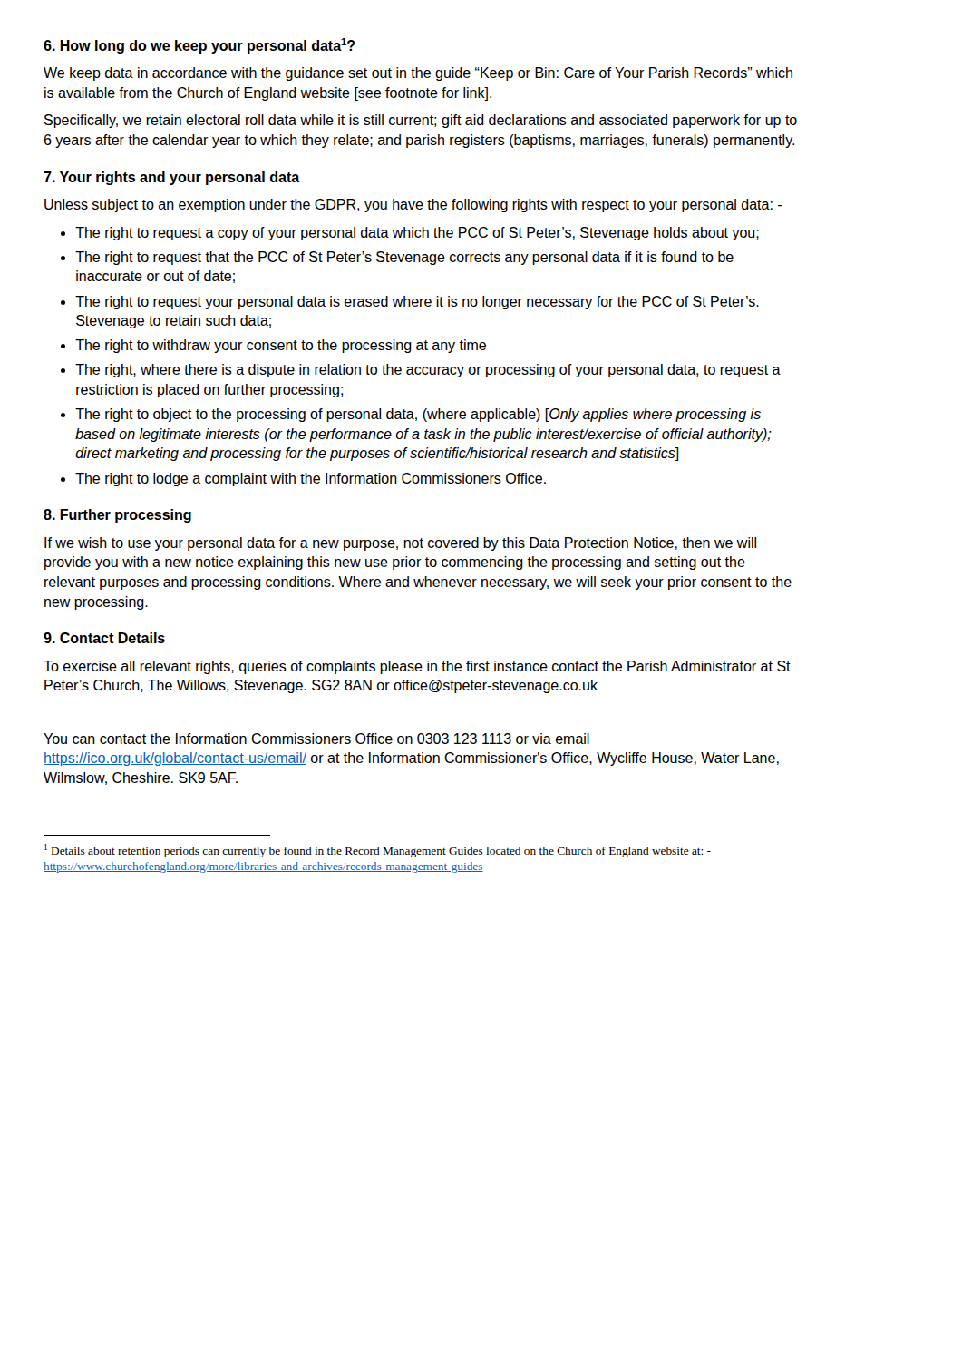6. How long do we keep your personal data1?
We keep data in accordance with the guidance set out in the guide “Keep or Bin: Care of Your Parish Records” which is available from the Church of England website [see footnote for link].
Specifically, we retain electoral roll data while it is still current; gift aid declarations and associated paperwork for up to 6 years after the calendar year to which they relate; and parish registers (baptisms, marriages, funerals) permanently.
7. Your rights and your personal data
Unless subject to an exemption under the GDPR, you have the following rights with respect to your personal data: -
The right to request a copy of your personal data which the PCC of St Peter’s, Stevenage holds about you;
The right to request that the PCC of St Peter’s Stevenage corrects any personal data if it is found to be inaccurate or out of date;
The right to request your personal data is erased where it is no longer necessary for the PCC of St Peter’s. Stevenage to retain such data;
The right to withdraw your consent to the processing at any time
The right, where there is a dispute in relation to the accuracy or processing of your personal data, to request a restriction is placed on further processing;
The right to object to the processing of personal data, (where applicable) [Only applies where processing is based on legitimate interests (or the performance of a task in the public interest/exercise of official authority); direct marketing and processing for the purposes of scientific/historical research and statistics]
The right to lodge a complaint with the Information Commissioners Office.
8. Further processing
If we wish to use your personal data for a new purpose, not covered by this Data Protection Notice, then we will provide you with a new notice explaining this new use prior to commencing the processing and setting out the relevant purposes and processing conditions. Where and whenever necessary, we will seek your prior consent to the new processing.
9. Contact Details
To exercise all relevant rights, queries of complaints please in the first instance contact the Parish Administrator at St Peter’s Church, The Willows, Stevenage. SG2 8AN or office@stpeter-stevenage.co.uk
You can contact the Information Commissioners Office on 0303 123 1113 or via email https://ico.org.uk/global/contact-us/email/ or at the Information Commissioner's Office, Wycliffe House, Water Lane, Wilmslow, Cheshire. SK9 5AF.
1 Details about retention periods can currently be found in the Record Management Guides located on the Church of England website at: - https://www.churchofengland.org/more/libraries-and-archives/records-management-guides